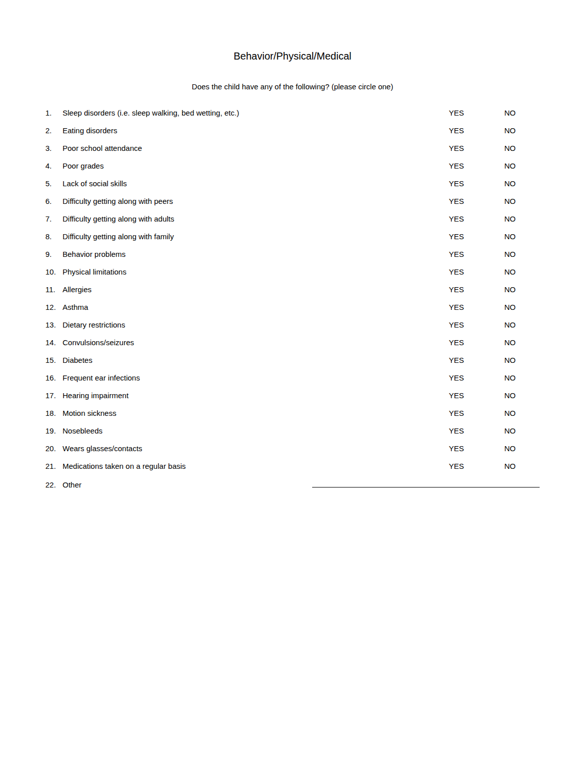Behavior/Physical/Medical
Does the child have any of the following? (please circle one)
Sleep disorders (i.e. sleep walking, bed wetting, etc.) YES NO
Eating disorders YES NO
Poor school attendance YES NO
Poor grades YES NO
Lack of social skills YES NO
Difficulty getting along with peers YES NO
Difficulty getting along with adults YES NO
Difficulty getting along with family YES NO
Behavior problems YES NO
Physical limitations YES NO
Allergies YES NO
Asthma YES NO
Dietary restrictions YES NO
Convulsions/seizures YES NO
Diabetes YES NO
Frequent ear infections YES NO
Hearing impairment YES NO
Motion sickness YES NO
Nosebleeds YES NO
Wears glasses/contacts YES NO
Medications taken on a regular basis YES NO
Other